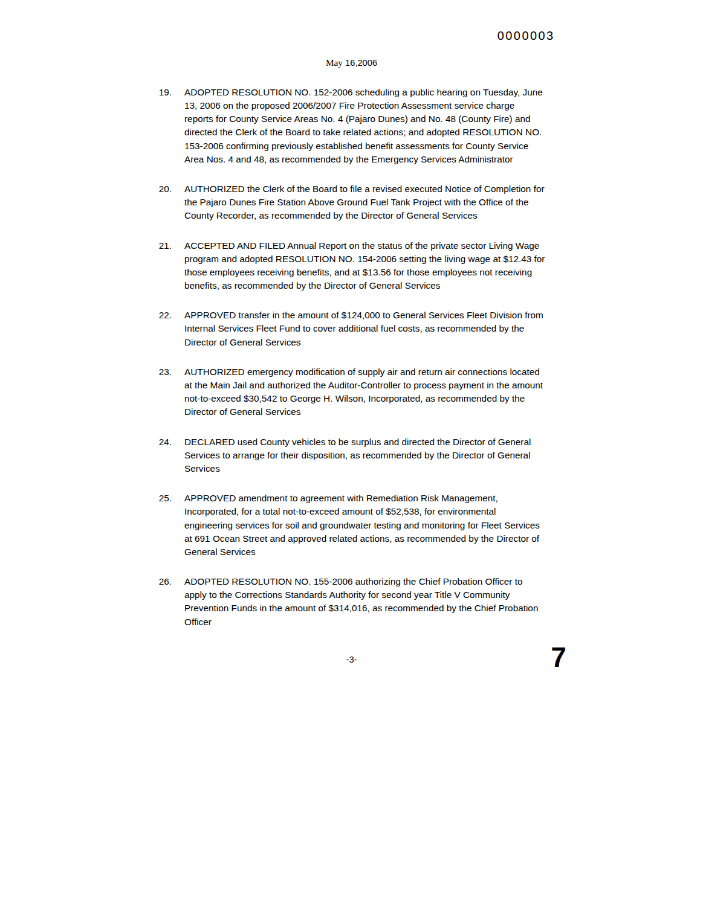0000003
May 16,2006
19. ADOPTED RESOLUTION NO. 152-2006 scheduling a public hearing on Tuesday, June 13, 2006 on the proposed 2006/2007 Fire Protection Assessment service charge reports for County Service Areas No. 4 (Pajaro Dunes) and No. 48 (County Fire) and directed the Clerk of the Board to take related actions; and adopted RESOLUTION NO. 153-2006 confirming previously established benefit assessments for County Service Area Nos. 4 and 48, as recommended by the Emergency Services Administrator
20. AUTHORIZED the Clerk of the Board to file a revised executed Notice of Completion for the Pajaro Dunes Fire Station Above Ground Fuel Tank Project with the Office of the County Recorder, as recommended by the Director of General Services
21. ACCEPTED AND FILED Annual Report on the status of the private sector Living Wage program and adopted RESOLUTION NO. 154-2006 setting the living wage at $12.43 for those employees receiving benefits, and at $13.56 for those employees not receiving benefits, as recommended by the Director of General Services
22. APPROVED transfer in the amount of $124,000 to General Services Fleet Division from Internal Services Fleet Fund to cover additional fuel costs, as recommended by the Director of General Services
23. AUTHORIZED emergency modification of supply air and return air connections located at the Main Jail and authorized the Auditor-Controller to process payment in the amount not-to-exceed $30,542 to George H. Wilson, Incorporated, as recommended by the Director of General Services
24. DECLARED used County vehicles to be surplus and directed the Director of General Services to arrange for their disposition, as recommended by the Director of General Services
25. APPROVED amendment to agreement with Remediation Risk Management, Incorporated, for a total not-to-exceed amount of $52,538, for environmental engineering services for soil and groundwater testing and monitoring for Fleet Services at 691 Ocean Street and approved related actions, as recommended by the Director of General Services
26. ADOPTED RESOLUTION NO. 155-2006 authorizing the Chief Probation Officer to apply to the Corrections Standards Authority for second year Title V Community Prevention Funds in the amount of $314,016, as recommended by the Chief Probation Officer
-3-
  7